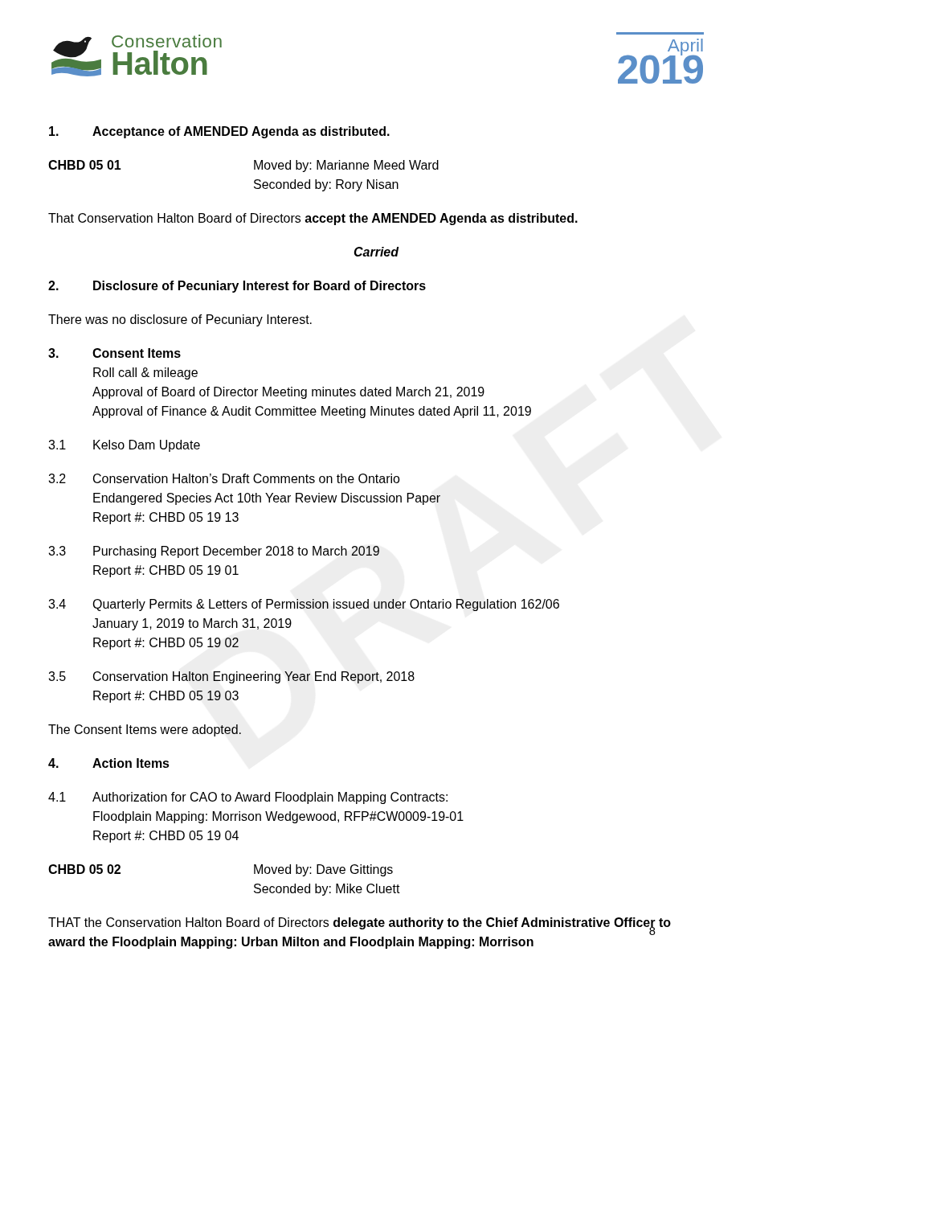Conservation Halton
April 2019
1.
Acceptance of AMENDED Agenda as distributed.
CHBD 05 01
Moved by: Marianne Meed Ward
Seconded by: Rory Nisan
That Conservation Halton Board of Directors accept the AMENDED Agenda as distributed.
Carried
2.
Disclosure of Pecuniary Interest for Board of Directors
There was no disclosure of Pecuniary Interest.
3.
Consent Items
Roll call & mileage
Approval of Board of Director Meeting minutes dated March 21, 2019
Approval of Finance & Audit Committee Meeting Minutes dated April 11, 2019
3.1
Kelso Dam Update
3.2
Conservation Halton’s Draft Comments on the Ontario
Endangered Species Act 10th Year Review Discussion Paper
Report #: CHBD 05 19 13
3.3
Purchasing Report December 2018 to March 2019
Report #: CHBD 05 19 01
3.4
Quarterly Permits & Letters of Permission issued under Ontario Regulation 162/06
January 1, 2019 to March 31, 2019
Report #: CHBD 05 19 02
3.5
Conservation Halton Engineering Year End Report, 2018
Report #: CHBD 05 19 03
The Consent Items were adopted.
4.
Action Items
4.1
Authorization for CAO to Award Floodplain Mapping Contracts:
Floodplain Mapping: Morrison Wedgewood, RFP#CW0009-19-01
Report #: CHBD 05 19 04
CHBD 05 02
Moved by: Dave Gittings
Seconded by: Mike Cluett
THAT the Conservation Halton Board of Directors delegate authority to the Chief Administrative Officer to award the Floodplain Mapping: Urban Milton and Floodplain Mapping: Morrison
8